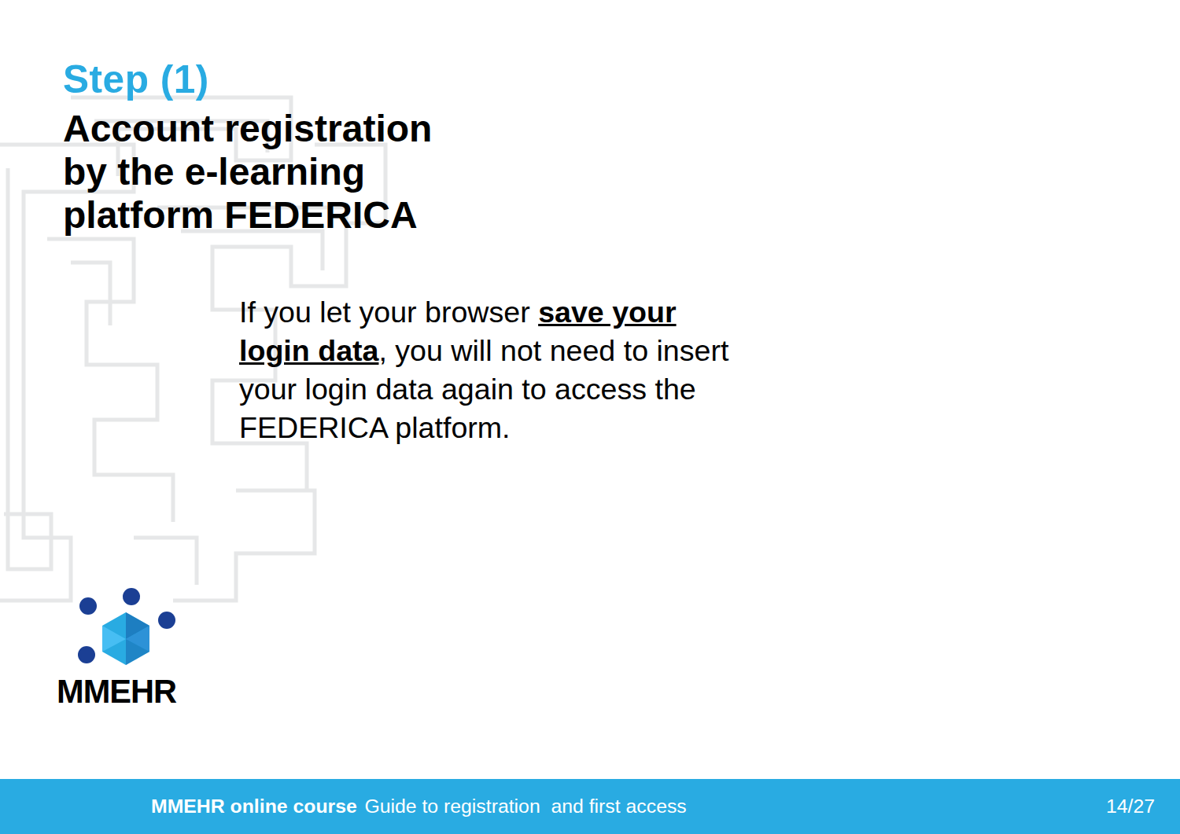Step (1)
Account registration by the e-learning platform FEDERICA
If you let your browser save your login data, you will not need to insert your login data again to access the FEDERICA platform.
MMEHR
MMEHR online course Guide to registration and first access 14/27